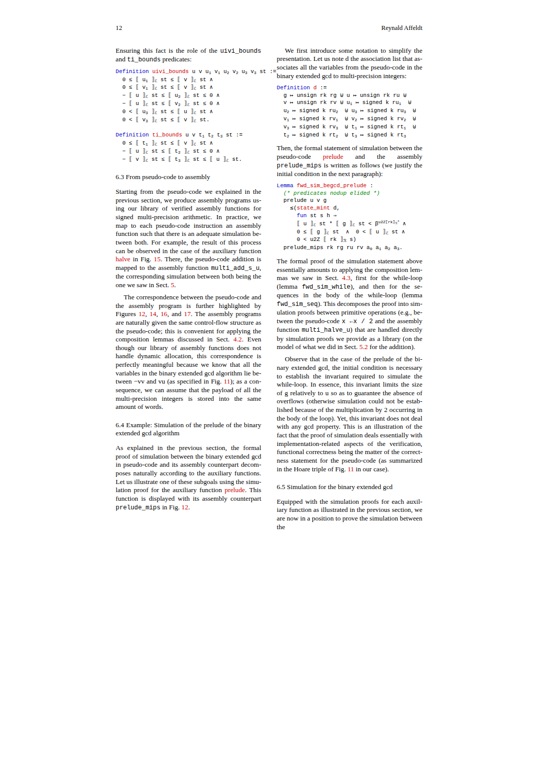12
Reynald Affeldt
Ensuring this fact is the role of the uivi_bounds and ti_bounds predicates:
Definition uivi_bounds u v u1 v1 u2 v2 u3 v3 st := 0 ≤ ⟦ u1 ⟧ℰ st ≤ ⟦ v ⟧ℰ st ∧ 0 ≤ ⟦ v1 ⟧ℰ st ≤ ⟦ v ⟧ℰ st ∧ − ⟦ u ⟧ℰ st ≤ ⟦ u2 ⟧ℰ st ≤ 0 ∧ − ⟦ u ⟧ℰ st ≤ ⟦ v2 ⟧ℰ st ≤ 0 ∧ 0 < ⟦ u3 ⟧ℰ st ≤ ⟦ u ⟧ℰ st ∧ 0 < ⟦ v3 ⟧ℰ st ≤ ⟦ v ⟧ℰ st. Definition ti_bounds u v t1 t2 t3 st := 0 ≤ ⟦ t1 ⟧ℰ st ≤ ⟦ v ⟧ℰ st ∧ − ⟦ u ⟧ℰ st ≤ ⟦ t2 ⟧ℰ st ≤ 0 ∧ − ⟦ v ⟧ℰ st ≤ ⟦ t3 ⟧ℰ st ≤ ⟦ u ⟧ℰ st.
6.3 From pseudo-code to assembly
Starting from the pseudo-code we explained in the previous section, we produce assembly programs using our library of verified assembly functions for signed multi-precision arithmetic. In practice, we map to each pseudo-code instruction an assembly function such that there is an adequate simulation between both. For example, the result of this process can be observed in the case of the auxiliary function halve in Fig. 15. There, the pseudo-code addition is mapped to the assembly function multi_add_s_u, the corresponding simulation between both being the one we saw in Sect. 5.
The correspondence between the pseudo-code and the assembly program is further highlighted by Figures 12, 14, 16, and 17. The assembly programs are naturally given the same control-flow structure as the pseudo-code; this is convenient for applying the composition lemmas discussed in Sect. 4.2. Even though our library of assembly functions does not handle dynamic allocation, this correspondence is perfectly meaningful because we know that all the variables in the binary extended gcd algorithm lie between −vv and vu (as specified in Fig. 11); as a consequence, we can assume that the payload of all the multi-precision integers is stored into the same amount of words.
6.4 Example: Simulation of the prelude of the binary extended gcd algorithm
As explained in the previous section, the formal proof of simulation between the binary extended gcd in pseudo-code and its assembly counterpart decomposes naturally according to the auxiliary functions. Let us illustrate one of these subgoals using the simulation proof for the auxiliary function prelude. This function is displayed with its assembly counterpart prelude_mips in Fig. 12.
We first introduce some notation to simplify the presentation. Let us note d the association list that associates all the variables from the pseudo-code in the binary extended gcd to multi-precision integers:
Definition d := g ↦ unsign rk rg ⊎ u ↦ unsign rk ru ⊎ v ↦ unsign rk rv ⊎ u1 ↦ signed k ru1 ⊎ u2 ↦ signed k ru2 ⊎ u3 ↦ signed k ru3 ⊎ v1 ↦ signed k rv1 ⊎ v2 ↦ signed k rv2 ⊎ v3 ↦ signed k rv3 ⊎ t1 ↦ signed k rt1 ⊎ t2 ↦ signed k rt2 ⊎ t3 ↦ signed k rt3
Then, the formal statement of simulation between the pseudo-code prelude and the assembly prelude_mips is written as follows (we justify the initial condition in the next paragraph):
Lemma fwd_sim_begcd_prelude : (* predicates nodup elided *) prelude u v g ≲(state_mint d, fun st s h ⇒ ⟦ u ⟧ℰ st * ⟦ g ⟧ℰ st < βu2Z⟦rk⟧ℛs ∧ 0 ≤ ⟦ g ⟧ℰ st ∧ 0 < ⟦ u ⟧ℰ st ∧ 0 < u2Z ⟦ rk ⟧ℛ s) prelude_mips rk rg ru rv a0 a1 a2 a3.
The formal proof of the simulation statement above essentially amounts to applying the composition lemmas we saw in Sect. 4.3, first for the while-loop (lemma fwd_sim_while), and then for the sequences in the body of the while-loop (lemma fwd_sim_seq). This decomposes the proof into simulation proofs between primitive operations (e.g., between the pseudo-code x ←x / 2 and the assembly function multi_halve_u) that are handled directly by simulation proofs we provide as a library (on the model of what we did in Sect. 5.2 for the addition).
Observe that in the case of the prelude of the binary extended gcd, the initial condition is necessary to establish the invariant required to simulate the while-loop. In essence, this invariant limits the size of g relatively to u so as to guarantee the absence of overflows (otherwise simulation could not be established because of the multiplication by 2 occurring in the body of the loop). Yet, this invariant does not deal with any gcd property. This is an illustration of the fact that the proof of simulation deals essentially with implementation-related aspects of the verification, functional correctness being the matter of the correctness statement for the pseudo-code (as summarized in the Hoare triple of Fig. 11 in our case).
6.5 Simulation for the binary extended gcd
Equipped with the simulation proofs for each auxiliary function as illustrated in the previous section, we are now in a position to prove the simulation between the